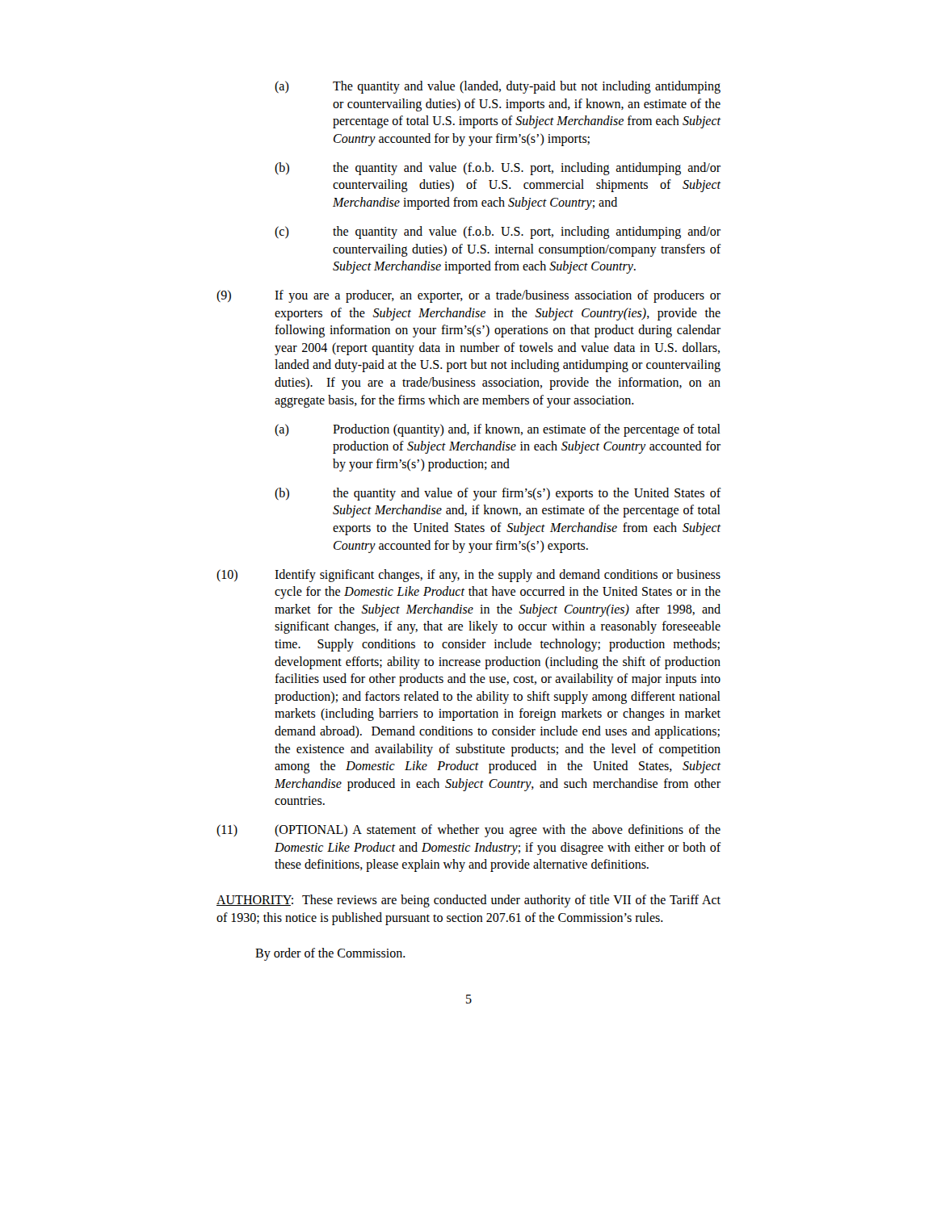(a)
The quantity and value (landed, duty-paid but not including antidumping or countervailing duties) of U.S. imports and, if known, an estimate of the percentage of total U.S. imports of Subject Merchandise from each Subject Country accounted for by your firm’s(s’) imports;
(b)
the quantity and value (f.o.b. U.S. port, including antidumping and/or countervailing duties) of U.S. commercial shipments of Subject Merchandise imported from each Subject Country; and
(c)
the quantity and value (f.o.b. U.S. port, including antidumping and/or countervailing duties) of U.S. internal consumption/company transfers of Subject Merchandise imported from each Subject Country.
(9)
If you are a producer, an exporter, or a trade/business association of producers or exporters of the Subject Merchandise in the Subject Country(ies), provide the following information on your firm’s(s’) operations on that product during calendar year 2004 (report quantity data in number of towels and value data in U.S. dollars, landed and duty-paid at the U.S. port but not including antidumping or countervailing duties). If you are a trade/business association, provide the information, on an aggregate basis, for the firms which are members of your association.
(a)
Production (quantity) and, if known, an estimate of the percentage of total production of Subject Merchandise in each Subject Country accounted for by your firm’s(s’) production; and
(b)
the quantity and value of your firm’s(s’) exports to the United States of Subject Merchandise and, if known, an estimate of the percentage of total exports to the United States of Subject Merchandise from each Subject Country accounted for by your firm’s(s’) exports.
(10)
Identify significant changes, if any, in the supply and demand conditions or business cycle for the Domestic Like Product that have occurred in the United States or in the market for the Subject Merchandise in the Subject Country(ies) after 1998, and significant changes, if any, that are likely to occur within a reasonably foreseeable time. Supply conditions to consider include technology; production methods; development efforts; ability to increase production (including the shift of production facilities used for other products and the use, cost, or availability of major inputs into production); and factors related to the ability to shift supply among different national markets (including barriers to importation in foreign markets or changes in market demand abroad). Demand conditions to consider include end uses and applications; the existence and availability of substitute products; and the level of competition among the Domestic Like Product produced in the United States, Subject Merchandise produced in each Subject Country, and such merchandise from other countries.
(11)
(OPTIONAL) A statement of whether you agree with the above definitions of the Domestic Like Product and Domestic Industry; if you disagree with either or both of these definitions, please explain why and provide alternative definitions.
AUTHORITY: These reviews are being conducted under authority of title VII of the Tariff Act of 1930; this notice is published pursuant to section 207.61 of the Commission’s rules.
By order of the Commission.
5